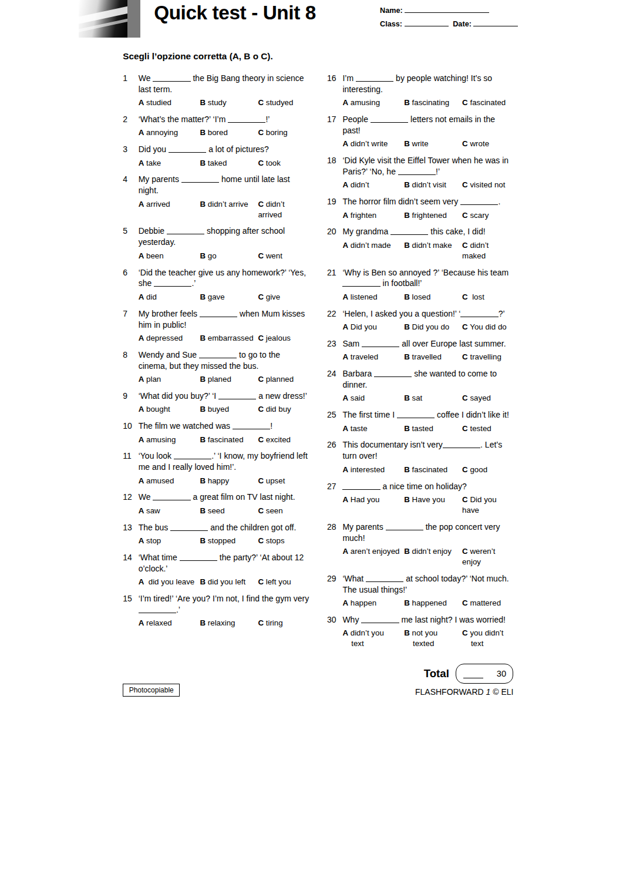Quick test - Unit 8
Name:
Class: Date:
Scegli l’opzione corretta (A, B o C).
1
We the Big Bang theory in science last term.
A studied B study C studyed
2
‘What’s the matter?’ ‘I’m !’
A annoying B bored C boring
3
Did you a lot of pictures?
A take B taked C took
4
My parents home until late last night.
A arrived B didn’t arrive C didn’t arrived
5
Debbie shopping after school yesterday.
A been B go C went
6
‘Did the teacher give us any homework?’ ‘Yes, she .’
A did B gave C give
7
My brother feels when Mum kisses him in public!
A depressed B embarrassed C jealous
8
Wendy and Sue to go to the cinema, but they missed the bus.
A plan B planed C planned
9
‘What did you buy?’ ‘I a new dress!’
A bought B buyed C did buy
10
The film we watched was !
A amusing B fascinated C excited
11
‘You look .’ ‘I know, my boyfriend left me and I really loved him!’.
A amused B happy C upset
12
We a great film on TV last night.
A saw B seed C seen
13
The bus and the children got off.
A stop B stopped C stops
14
‘What time the party?’ ‘At about 12 o’clock.’
A did you leave B did you left C left you
15
‘I’m tired!’ ‘Are you? I’m not, I find the gym very .’
A relaxed B relaxing C tiring
16
I’m by people watching! It’s so interesting.
A amusing B fascinating C fascinated
17
People letters not emails in the past!
A didn’t write B write C wrote
18
‘Did Kyle visit the Eiffel Tower when he was in Paris?’ ‘No, he !’
A didn’t B didn’t visit C visited not
19
The horror film didn’t seem very .
A frighten B frightened C scary
20
My grandma this cake, I did!
A didn’t made B didn’t make C didn’t maked
21
‘Why is Ben so annoyed ?’ ‘Because his team in football!’
A listened B losed C lost
22
‘Helen, I asked you a question!’ ‘ ?’
A Did you B Did you do C You did do
23
Sam all over Europe last summer.
A traveled B travelled C travelling
24
Barbara she wanted to come to dinner.
A said B sat C sayed
25
The first time I coffee I didn’t like it!
A taste B tasted C tested
26
This documentary isn’t very . Let’s turn over!
A interested B fascinated C good
27
a nice time on holiday?
A Had you B Have you C Did you have
28
My parents the pop concert very much!
A aren’t enjoyed B didn’t enjoy C weren’t enjoy
29
‘What at school today?’ ‘Not much. The usual things!’
A happen B happened C mattered
30
Why me last night? I was worried!
A didn’t you
text B not you
texted C you didn’t
text
Total 30
Photocopiable FLASHFORWARD 1 © ELI